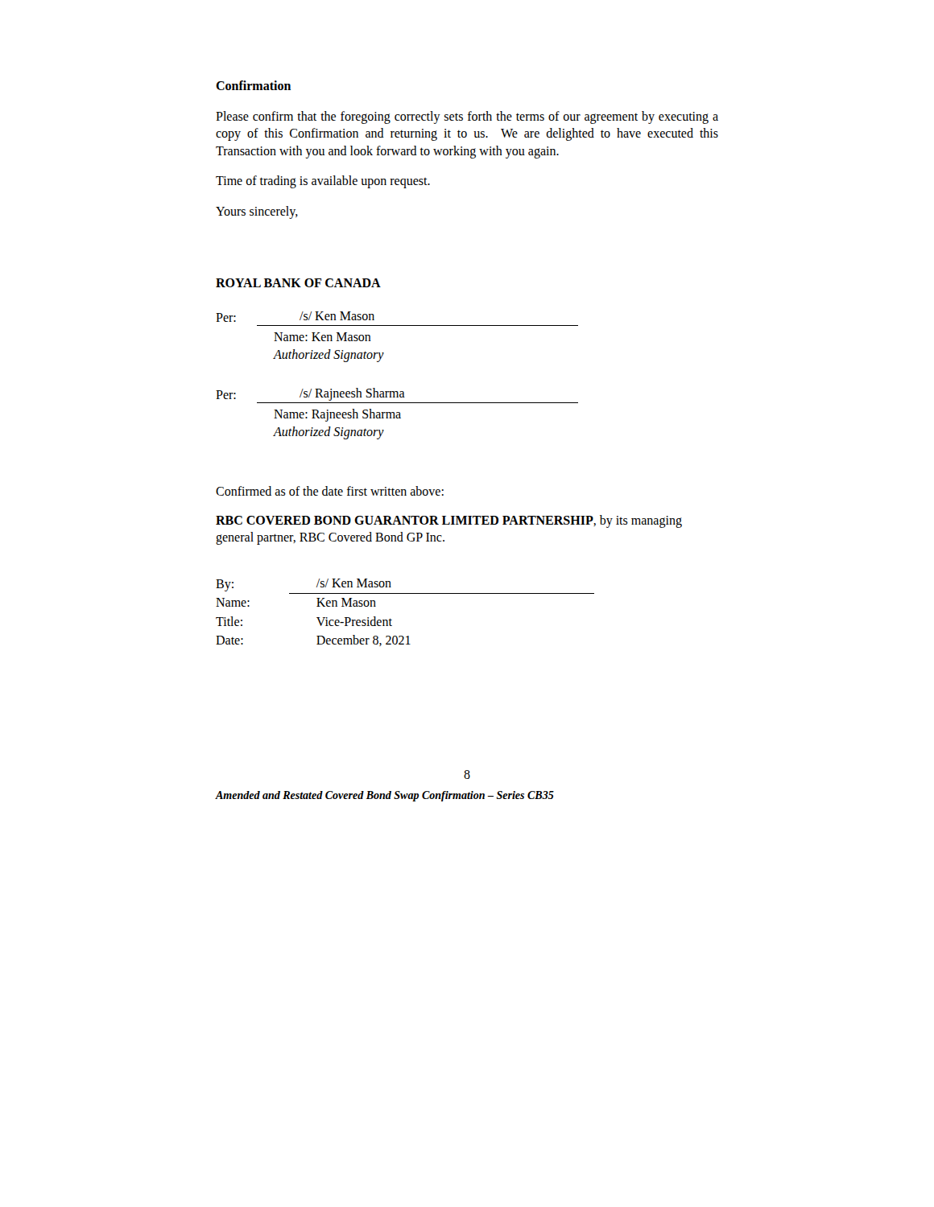Confirmation
Please confirm that the foregoing correctly sets forth the terms of our agreement by executing a copy of this Confirmation and returning it to us. We are delighted to have executed this Transaction with you and look forward to working with you again.
Time of trading is available upon request.
Yours sincerely,
ROYAL BANK OF CANADA
Per:
/s/ Ken Mason
Name: Ken Mason
Authorized Signatory
Per:
/s/ Rajneesh Sharma
Name: Rajneesh Sharma
Authorized Signatory
Confirmed as of the date first written above:
RBC COVERED BOND GUARANTOR LIMITED PARTNERSHIP, by its managing general partner, RBC Covered Bond GP Inc.
| By: | /s/ Ken Mason |
| Name: | Ken Mason |
| Title: | Vice-President |
| Date: | December 8, 2021 |
8
Amended and Restated Covered Bond Swap Confirmation – Series CB35